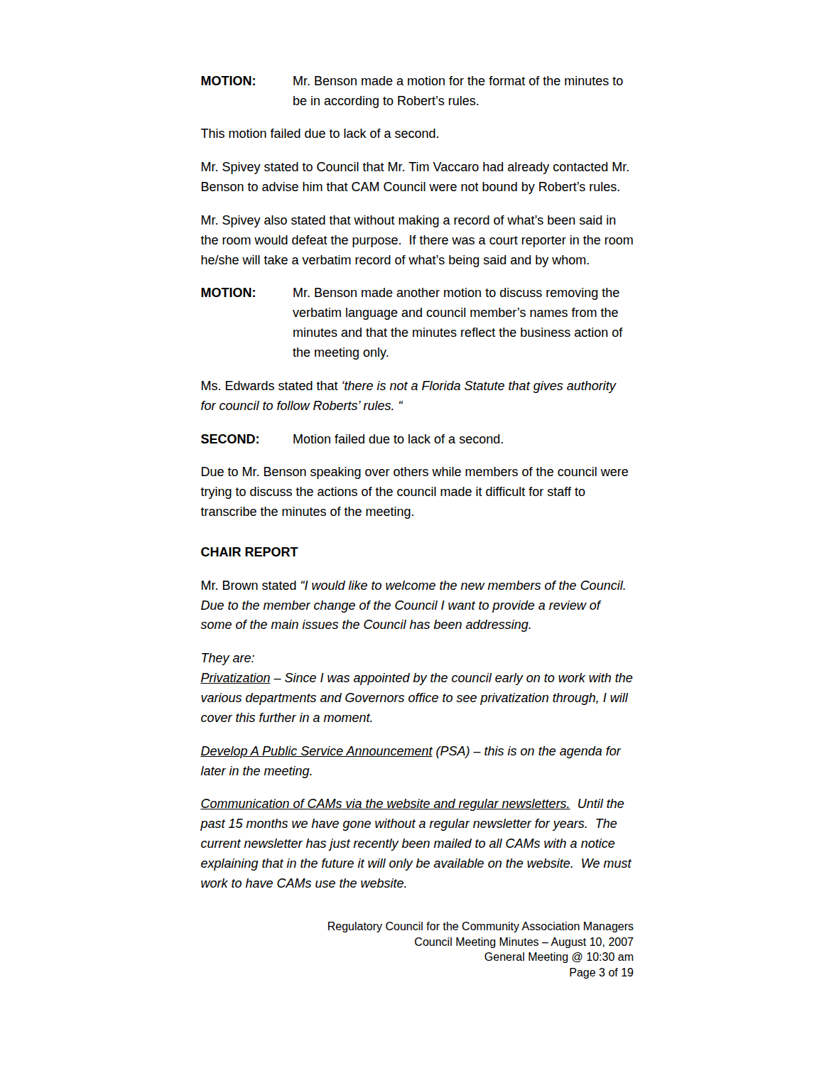MOTION:
Mr. Benson made a motion for the format of the minutes to be in according to Robert’s rules.
This motion failed due to lack of a second.
Mr. Spivey stated to Council that Mr. Tim Vaccaro had already contacted Mr. Benson to advise him that CAM Council were not bound by Robert’s rules.
Mr. Spivey also stated that without making a record of what’s been said in the room would defeat the purpose. If there was a court reporter in the room he/she will take a verbatim record of what’s being said and by whom.
MOTION:
Mr. Benson made another motion to discuss removing the verbatim language and council member’s names from the minutes and that the minutes reflect the business action of the meeting only.
Ms. Edwards stated that ‘there is not a Florida Statute that gives authority for council to follow Roberts’ rules. “
SECOND:
Motion failed due to lack of a second.
Due to Mr. Benson speaking over others while members of the council were trying to discuss the actions of the council made it difficult for staff to transcribe the minutes of the meeting.
CHAIR REPORT
Mr. Brown stated “I would like to welcome the new members of the Council. Due to the member change of the Council I want to provide a review of some of the main issues the Council has been addressing.
They are:
Privatization – Since I was appointed by the council early on to work with the various departments and Governors office to see privatization through, I will cover this further in a moment.
Develop A Public Service Announcement (PSA) – this is on the agenda for later in the meeting.
Communication of CAMs via the website and regular newsletters. Until the past 15 months we have gone without a regular newsletter for years. The current newsletter has just recently been mailed to all CAMs with a notice explaining that in the future it will only be available on the website. We must work to have CAMs use the website.
Regulatory Council for the Community Association Managers
Council Meeting Minutes – August 10, 2007
General Meeting @ 10:30 am
Page 3 of 19